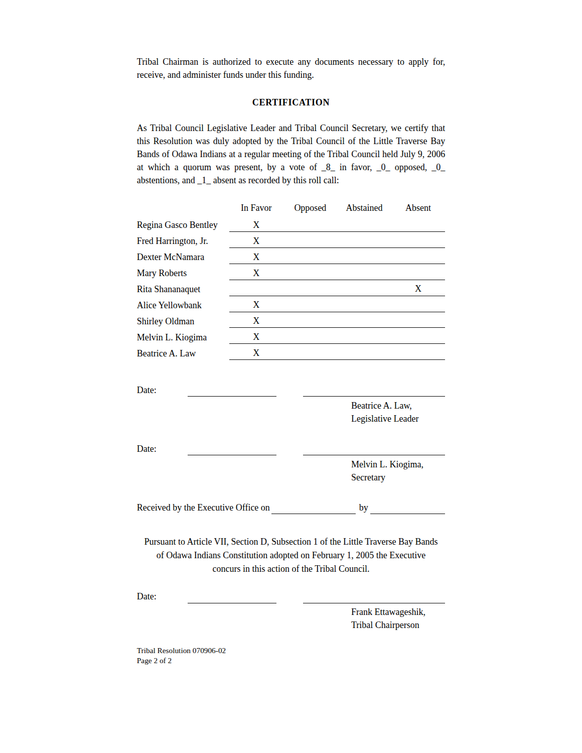Tribal Chairman is authorized to execute any documents necessary to apply for, receive, and administer funds under this funding.
CERTIFICATION
As Tribal Council Legislative Leader and Tribal Council Secretary, we certify that this Resolution was duly adopted by the Tribal Council of the Little Traverse Bay Bands of Odawa Indians at a regular meeting of the Tribal Council held July 9, 2006 at which a quorum was present, by a vote of _8_ in favor, _0_ opposed, _0_ abstentions, and _1_ absent as recorded by this roll call:
| | In Favor | Opposed | Abstained | Absent |
| --- | --- | --- | --- | --- |
| Regina Gasco Bentley | X | | | |
| Fred Harrington, Jr. | X | | | |
| Dexter McNamara | X | | | |
| Mary Roberts | X | | | |
| Rita Shananaquet | | | | X |
| Alice Yellowbank | X | | | |
| Shirley Oldman | X | | | |
| Melvin L. Kiogima | X | | | |
| Beatrice A. Law | X | | | |
Date:
Beatrice A. Law, Legislative Leader
Date:
Melvin L. Kiogima, Secretary
Received by the Executive Office on
by
Pursuant to Article VII, Section D, Subsection 1 of the Little Traverse Bay Bands of Odawa Indians Constitution adopted on February 1, 2005 the Executive concurs in this action of the Tribal Council.
Date:
Frank Ettawageshik, Tribal Chairperson
Tribal Resolution 070906-02
Page 2 of 2